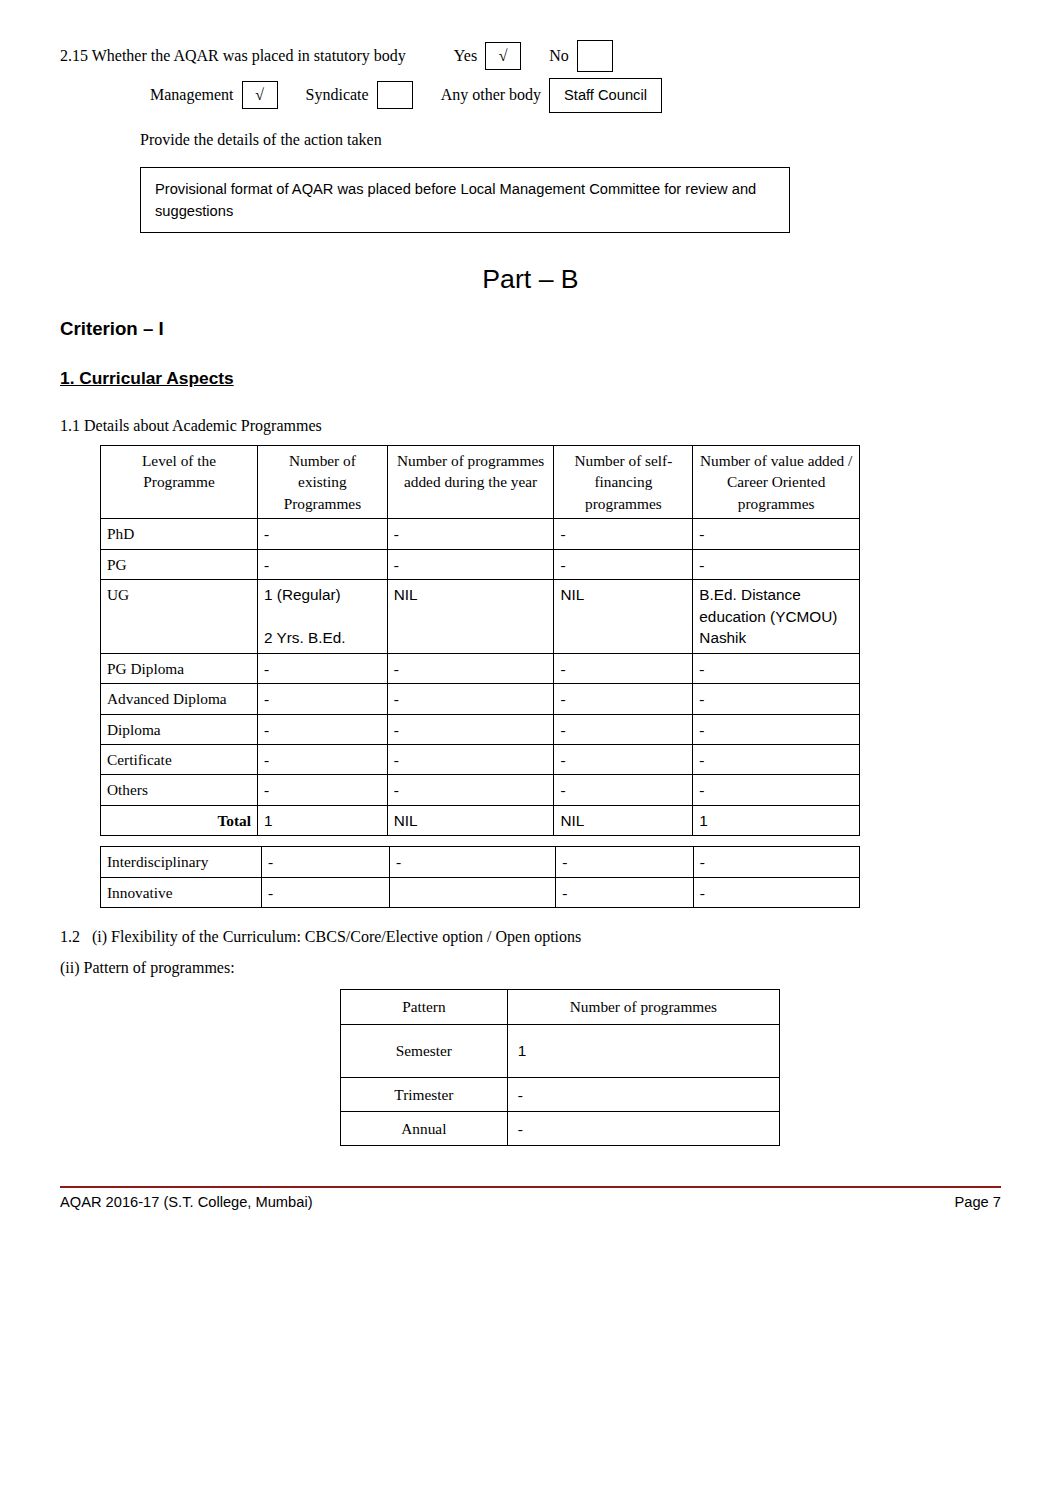2.15 Whether the AQAR was placed in statutory body Yes √ No
Management √ Syndicate Any other body Staff Council
Provide the details of the action taken
Provisional format of AQAR was placed before Local Management Committee for review and suggestions
Part – B
Criterion – I
1. Curricular Aspects
1.1 Details about Academic Programmes
| Level of the Programme | Number of existing Programmes | Number of programmes added during the year | Number of self-financing programmes | Number of value added / Career Oriented programmes |
| --- | --- | --- | --- | --- |
| PhD | - | - | - | - |
| PG | - | - | - | - |
| UG | 1 (Regular) 2 Yrs. B.Ed. | NIL | NIL | B.Ed. Distance education (YCMOU) Nashik |
| PG Diploma | - | - | - | - |
| Advanced Diploma | - | - | - | - |
| Diploma | - | - | - | - |
| Certificate | - | - | - | - |
| Others | - | - | - | - |
| Total | 1 | NIL | NIL | 1 |
| Interdisciplinary | - | - | - | - |
| Innovative | - | | - | - |
1.2 (i) Flexibility of the Curriculum: CBCS/Core/Elective option / Open options
(ii) Pattern of programmes:
| Pattern | Number of programmes |
| --- | --- |
| Semester | 1 |
| Trimester | - |
| Annual | - |
AQAR 2016-17 (S.T. College, Mumbai) Page 7